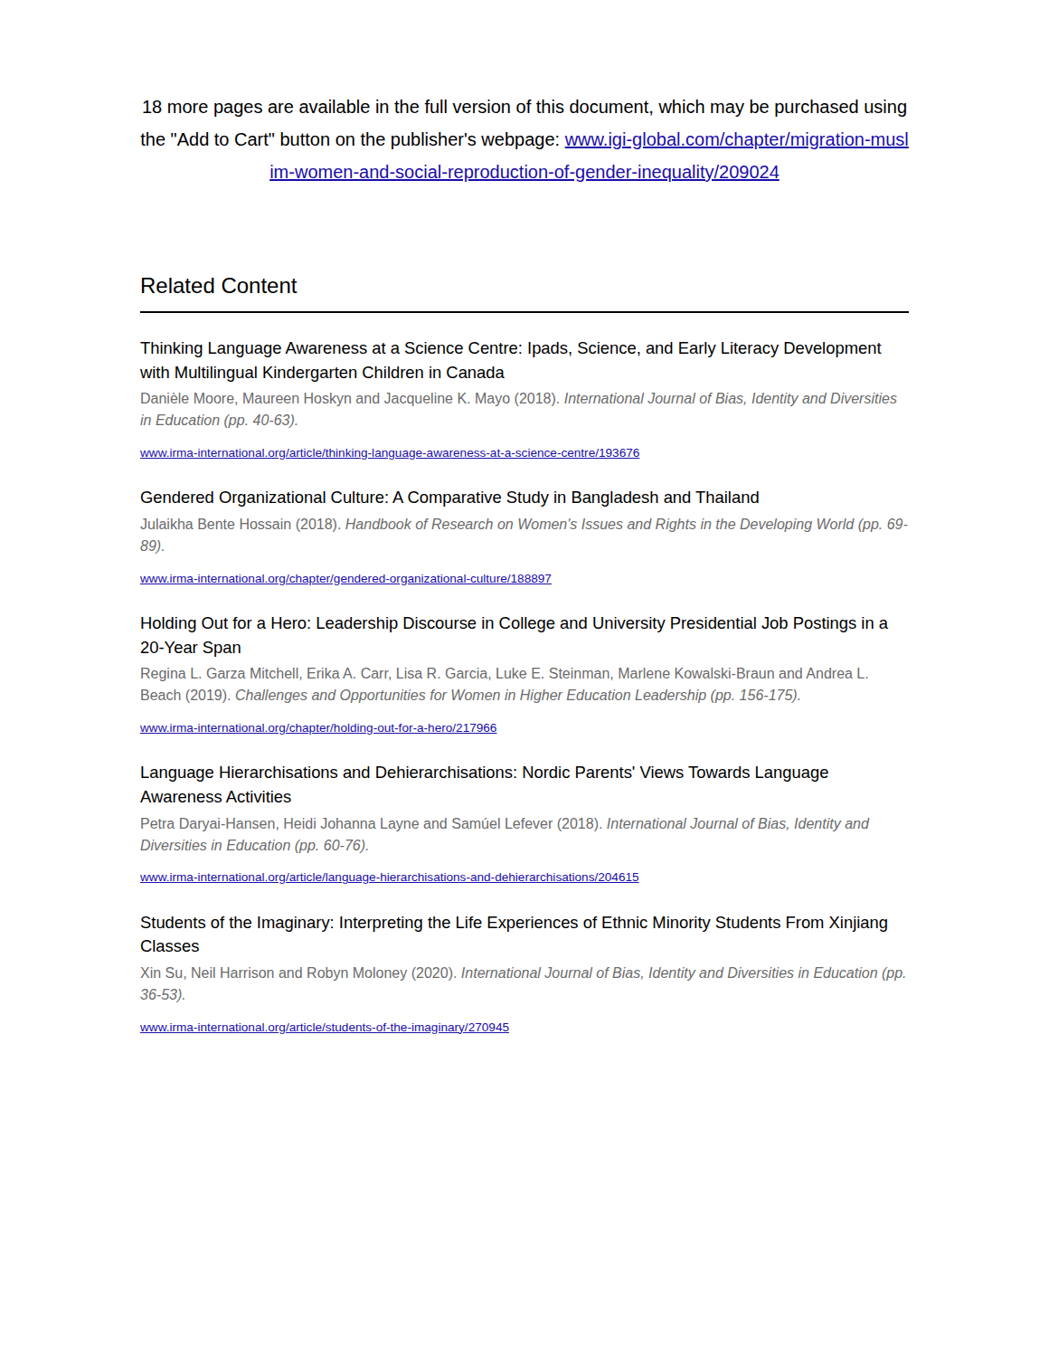18 more pages are available in the full version of this document, which may be purchased using the "Add to Cart" button on the publisher's webpage: www.igi-global.com/chapter/migration-muslim-women-and-social-reproduction-of-gender-inequality/209024
Related Content
Thinking Language Awareness at a Science Centre: Ipads, Science, and Early Literacy Development with Multilingual Kindergarten Children in Canada
Danièle Moore, Maureen Hoskyn and Jacqueline K. Mayo (2018). International Journal of Bias, Identity and Diversities in Education (pp. 40-63).
www.irma-international.org/article/thinking-language-awareness-at-a-science-centre/193676
Gendered Organizational Culture: A Comparative Study in Bangladesh and Thailand
Julaikha Bente Hossain (2018). Handbook of Research on Women's Issues and Rights in the Developing World (pp. 69-89).
www.irma-international.org/chapter/gendered-organizational-culture/188897
Holding Out for a Hero: Leadership Discourse in College and University Presidential Job Postings in a 20-Year Span
Regina L. Garza Mitchell, Erika A. Carr, Lisa R. Garcia, Luke E. Steinman, Marlene Kowalski-Braun and Andrea L. Beach (2019). Challenges and Opportunities for Women in Higher Education Leadership (pp. 156-175).
www.irma-international.org/chapter/holding-out-for-a-hero/217966
Language Hierarchisations and Dehierarchisations: Nordic Parents' Views Towards Language Awareness Activities
Petra Daryai-Hansen, Heidi Johanna Layne and Samúel Lefever (2018). International Journal of Bias, Identity and Diversities in Education (pp. 60-76).
www.irma-international.org/article/language-hierarchisations-and-dehierarchisations/204615
Students of the Imaginary: Interpreting the Life Experiences of Ethnic Minority Students From Xinjiang Classes
Xin Su, Neil Harrison and Robyn Moloney (2020). International Journal of Bias, Identity and Diversities in Education (pp. 36-53).
www.irma-international.org/article/students-of-the-imaginary/270945